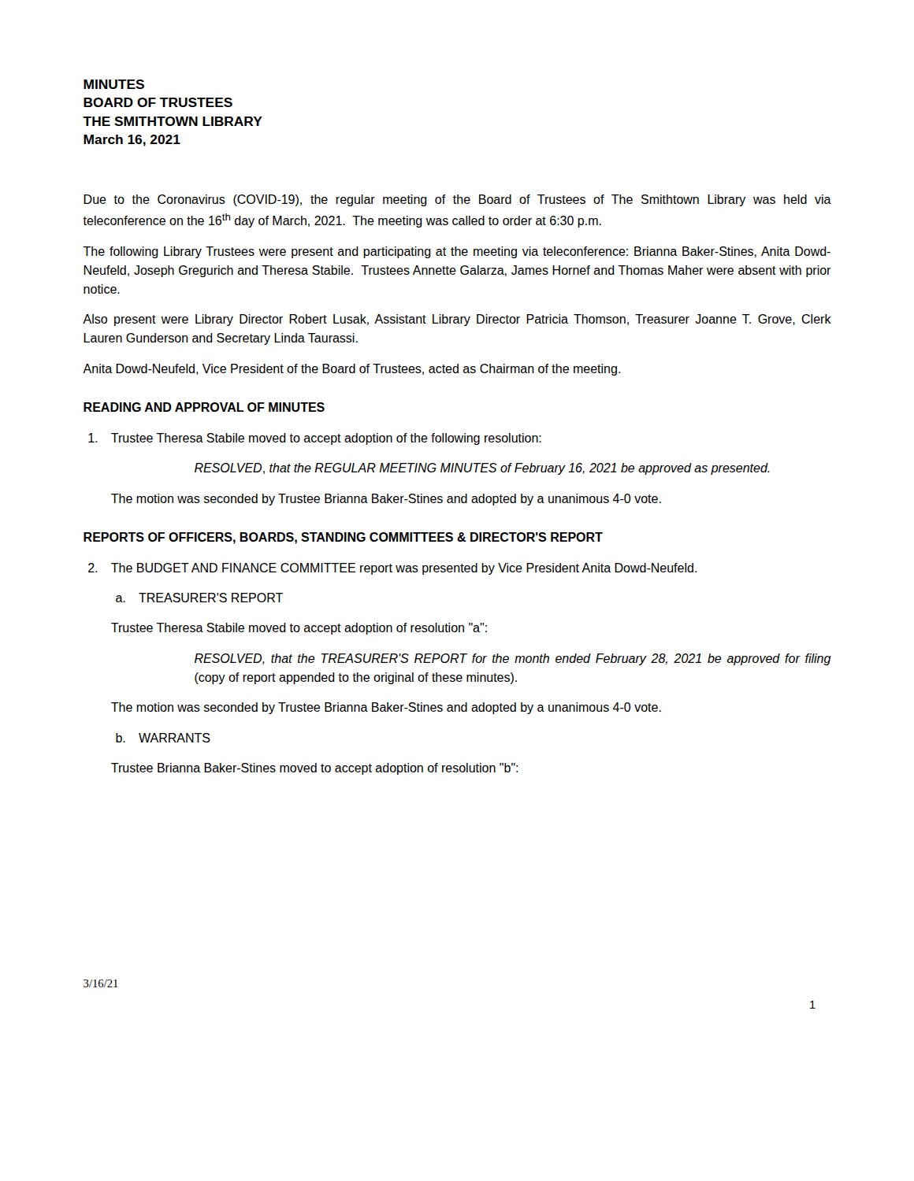MINUTES
BOARD OF TRUSTEES
THE SMITHTOWN LIBRARY
March 16, 2021
Due to the Coronavirus (COVID-19), the regular meeting of the Board of Trustees of The Smithtown Library was held via teleconference on the 16th day of March, 2021. The meeting was called to order at 6:30 p.m.
The following Library Trustees were present and participating at the meeting via teleconference: Brianna Baker-Stines, Anita Dowd-Neufeld, Joseph Gregurich and Theresa Stabile. Trustees Annette Galarza, James Hornef and Thomas Maher were absent with prior notice.
Also present were Library Director Robert Lusak, Assistant Library Director Patricia Thomson, Treasurer Joanne T. Grove, Clerk Lauren Gunderson and Secretary Linda Taurassi.
Anita Dowd-Neufeld, Vice President of the Board of Trustees, acted as Chairman of the meeting.
READING AND APPROVAL OF MINUTES
Trustee Theresa Stabile moved to accept adoption of the following resolution:
RESOLVED, that the REGULAR MEETING MINUTES of February 16, 2021 be approved as presented.
The motion was seconded by Trustee Brianna Baker-Stines and adopted by a unanimous 4-0 vote.
REPORTS OF OFFICERS, BOARDS, STANDING COMMITTEES & DIRECTOR'S REPORT
The BUDGET AND FINANCE COMMITTEE report was presented by Vice President Anita Dowd-Neufeld.
TREASURER'S REPORT
Trustee Theresa Stabile moved to accept adoption of resolution "a":
RESOLVED, that the TREASURER'S REPORT for the month ended February 28, 2021 be approved for filing (copy of report appended to the original of these minutes).
The motion was seconded by Trustee Brianna Baker-Stines and adopted by a unanimous 4-0 vote.
WARRANTS
Trustee Brianna Baker-Stines moved to accept adoption of resolution "b":
3/16/21
1